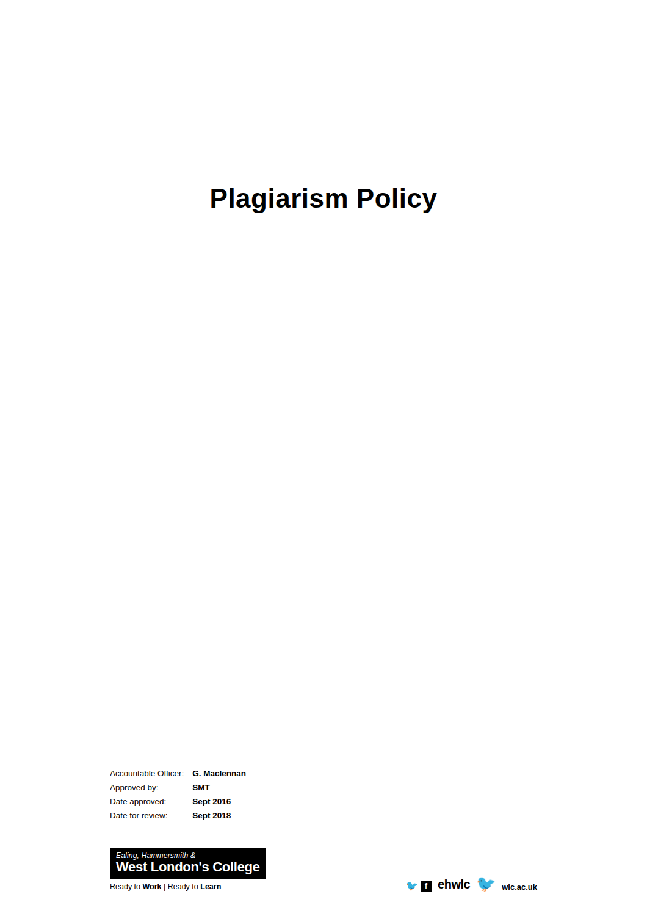Plagiarism Policy
| Accountable Officer: | G. Maclennan |
| Approved by: | SMT |
| Date approved: | Sept 2016 |
| Date for review: | Sept 2018 |
Ealing, Hammersmith &
West London's College
Ready to Work | Ready to Learn
🐦 f ehwlc 🐦 wlc.ac.uk